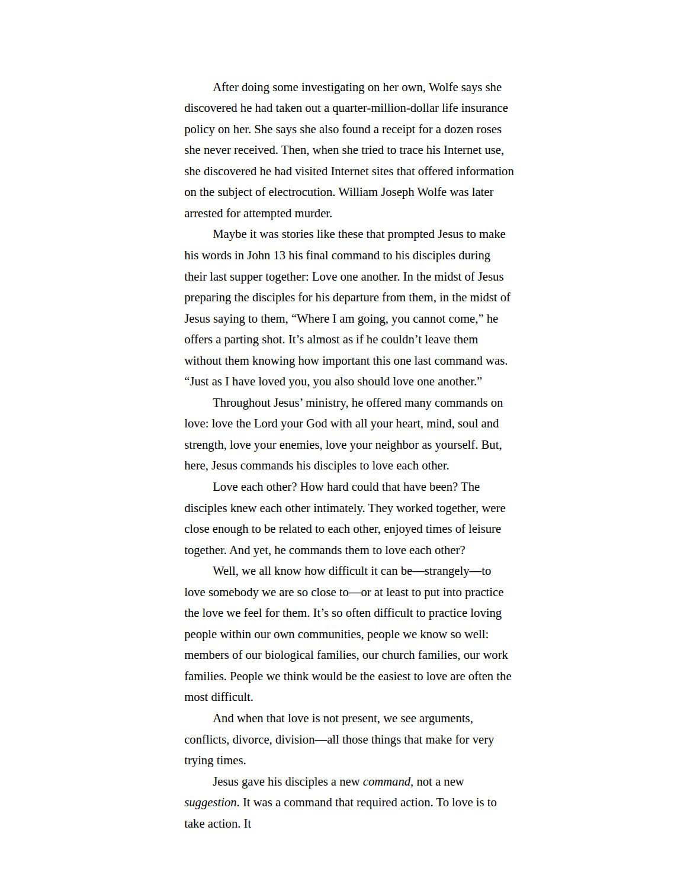After doing some investigating on her own, Wolfe says she discovered he had taken out a quarter-million-dollar life insurance policy on her. She says she also found a receipt for a dozen roses she never received. Then, when she tried to trace his Internet use, she discovered he had visited Internet sites that offered information on the subject of electrocution. William Joseph Wolfe was later arrested for attempted murder.
Maybe it was stories like these that prompted Jesus to make his words in John 13 his final command to his disciples during their last supper together: Love one another. In the midst of Jesus preparing the disciples for his departure from them, in the midst of Jesus saying to them, “Where I am going, you cannot come,” he offers a parting shot. It’s almost as if he couldn’t leave them without them knowing how important this one last command was. “Just as I have loved you, you also should love one another.”
Throughout Jesus’ ministry, he offered many commands on love: love the Lord your God with all your heart, mind, soul and strength, love your enemies, love your neighbor as yourself. But, here, Jesus commands his disciples to love each other.
Love each other? How hard could that have been? The disciples knew each other intimately. They worked together, were close enough to be related to each other, enjoyed times of leisure together. And yet, he commands them to love each other?
Well, we all know how difficult it can be—strangely—to love somebody we are so close to—or at least to put into practice the love we feel for them. It’s so often difficult to practice loving people within our own communities, people we know so well: members of our biological families, our church families, our work families. People we think would be the easiest to love are often the most difficult.
And when that love is not present, we see arguments, conflicts, divorce, division—all those things that make for very trying times.
Jesus gave his disciples a new command, not a new suggestion. It was a command that required action. To love is to take action. It